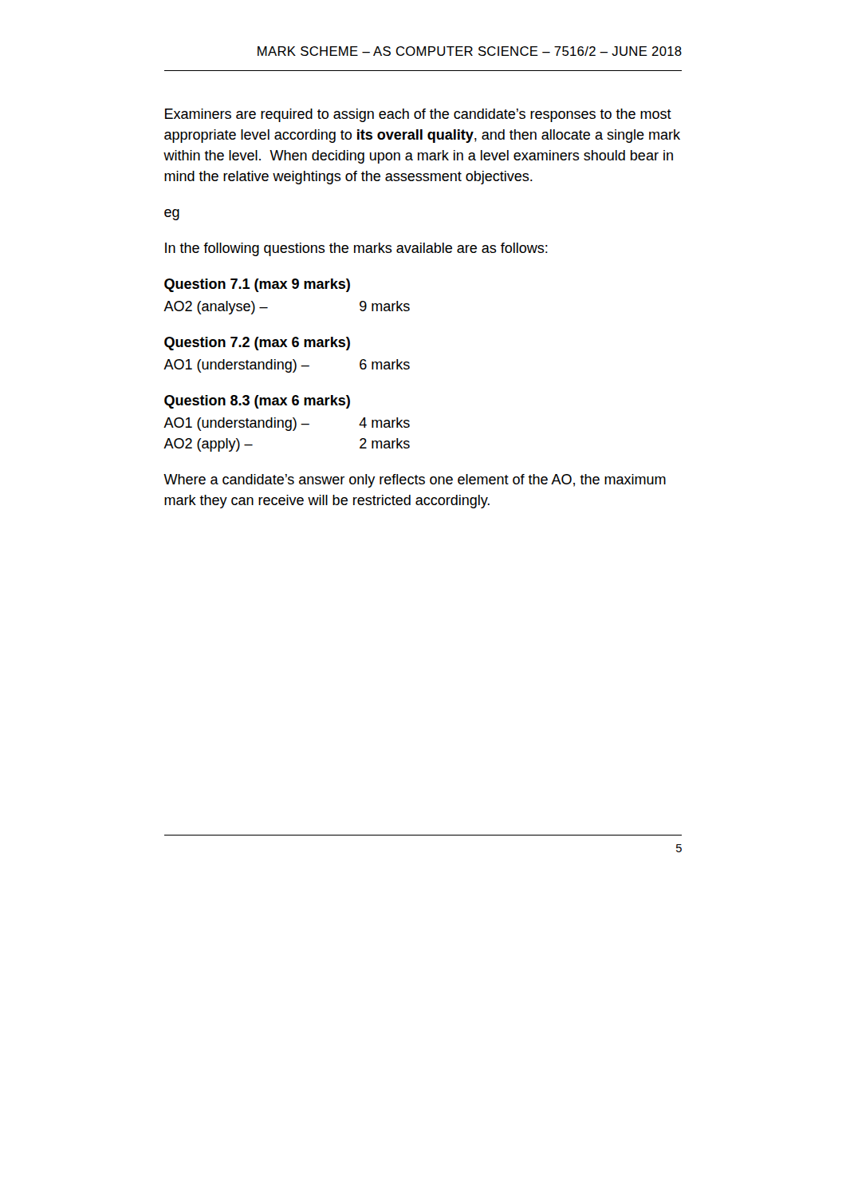MARK SCHEME – AS COMPUTER SCIENCE – 7516/2 – JUNE 2018
Examiners are required to assign each of the candidate’s responses to the most appropriate level according to its overall quality, and then allocate a single mark within the level. When deciding upon a mark in a level examiners should bear in mind the relative weightings of the assessment objectives.
eg
In the following questions the marks available are as follows:
Question 7.1 (max 9 marks)
AO2 (analyse) –9 marks
Question 7.2 (max 6 marks)
AO1 (understanding) –6 marks
Question 8.3 (max 6 marks)
AO1 (understanding) –4 marks AO2 (apply) –2 marks
Where a candidate’s answer only reflects one element of the AO, the maximum mark they can receive will be restricted accordingly.
5